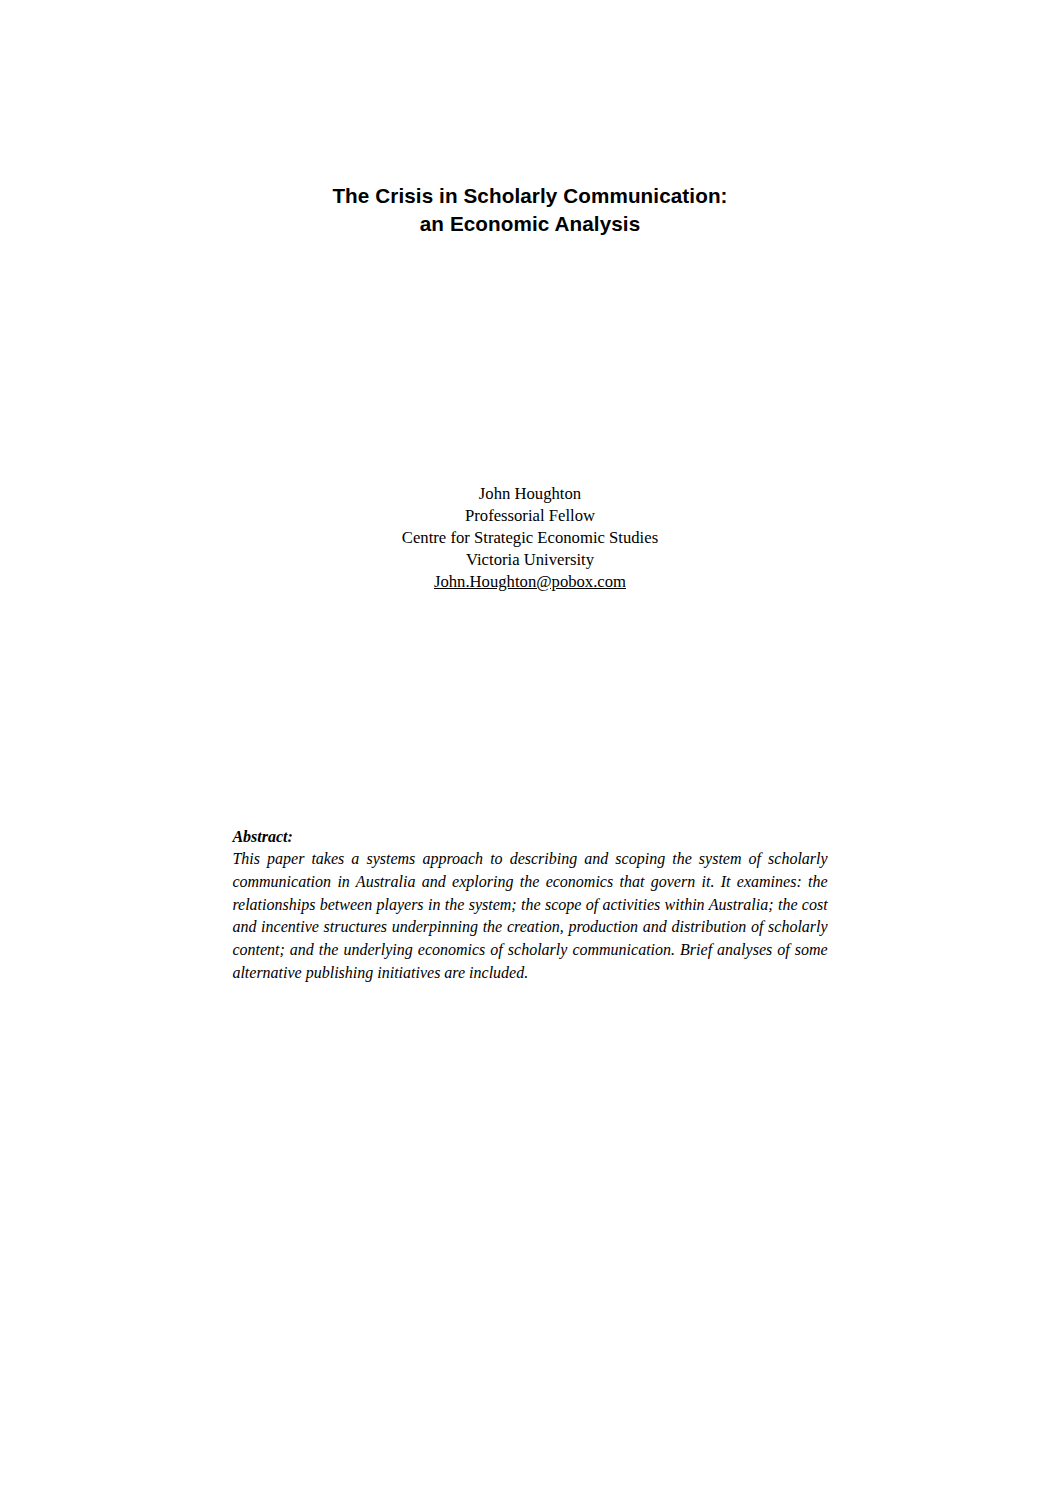The Crisis in Scholarly Communication:
an Economic Analysis
John Houghton
Professorial Fellow
Centre for Strategic Economic Studies
Victoria University
John.Houghton@pobox.com
Abstract:
This paper takes a systems approach to describing and scoping the system of scholarly communication in Australia and exploring the economics that govern it. It examines: the relationships between players in the system; the scope of activities within Australia; the cost and incentive structures underpinning the creation, production and distribution of scholarly content; and the underlying economics of scholarly communication. Brief analyses of some alternative publishing initiatives are included.